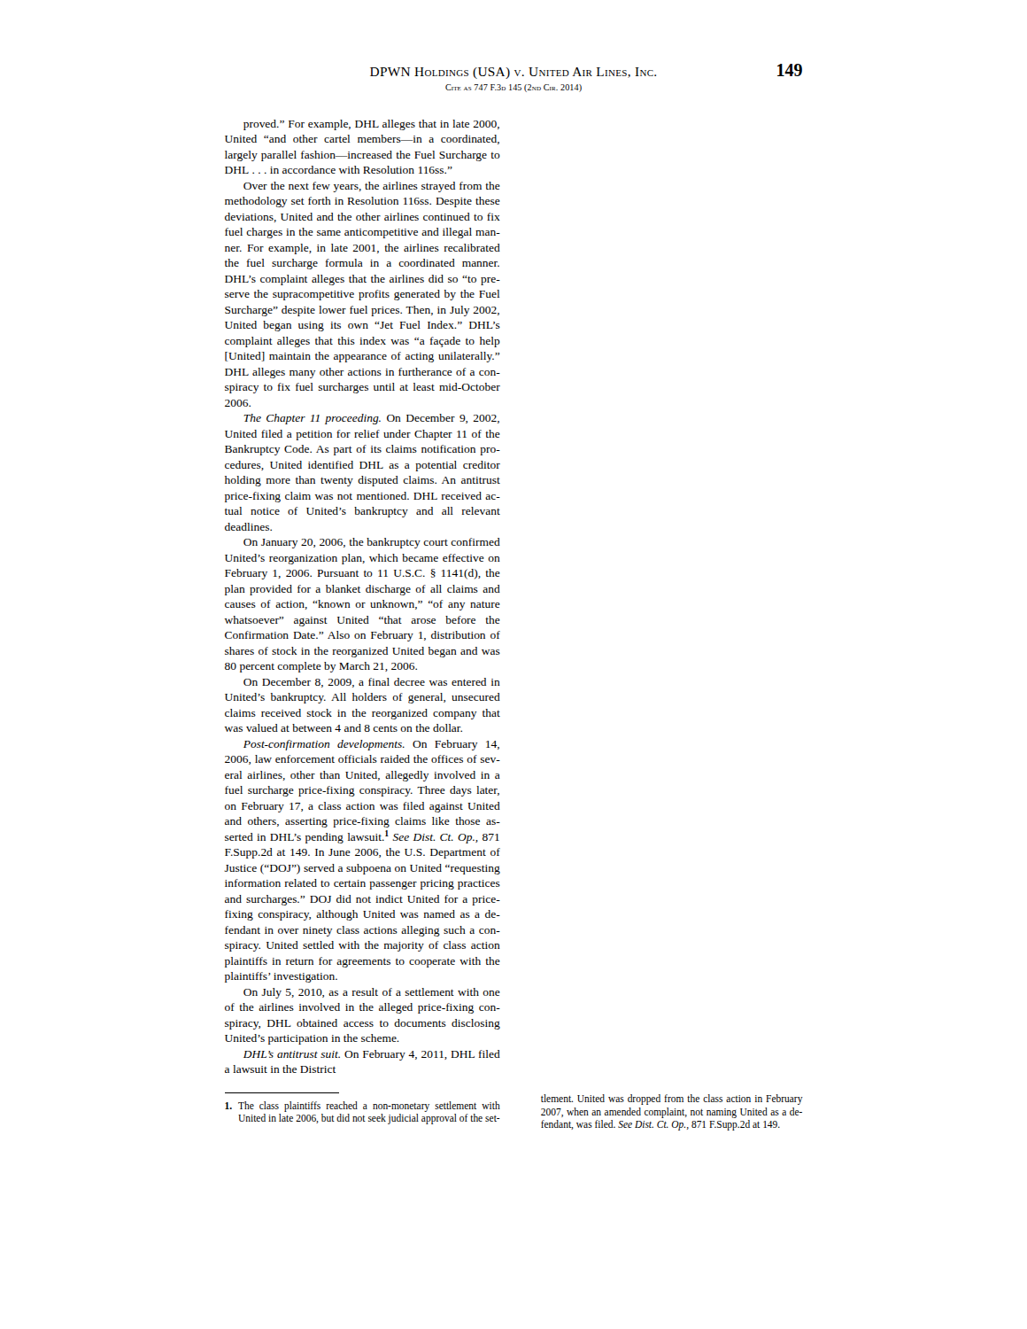149
DPWN Holdings (USA) v. United Air Lines, Inc.
Cite as 747 F.3d 145 (2nd Cir. 2014)
proved.” For example, DHL alleges that in late 2000, United “and other cartel members—in a coordinated, largely parallel fashion—increased the Fuel Surcharge to DHL . . . in accordance with Resolution 116ss.”
Over the next few years, the airlines strayed from the methodology set forth in Resolution 116ss. Despite these deviations, United and the other airlines continued to fix fuel charges in the same anticompetitive and illegal manner. For example, in late 2001, the airlines recalibrated the fuel surcharge formula in a coordinated manner. DHL’s complaint alleges that the airlines did so “to preserve the supracompetitive profits generated by the Fuel Surcharge” despite lower fuel prices. Then, in July 2002, United began using its own “Jet Fuel Index.” DHL’s complaint alleges that this index was “a façade to help [United] maintain the appearance of acting unilaterally.” DHL alleges many other actions in furtherance of a conspiracy to fix fuel surcharges until at least mid-October 2006.
The Chapter 11 proceeding. On December 9, 2002, United filed a petition for relief under Chapter 11 of the Bankruptcy Code. As part of its claims notification procedures, United identified DHL as a potential creditor holding more than twenty disputed claims. An antitrust price-fixing claim was not mentioned. DHL received actual notice of United’s bankruptcy and all relevant deadlines.
On January 20, 2006, the bankruptcy court confirmed United’s reorganization plan, which became effective on February 1, 2006. Pursuant to 11 U.S.C. § 1141(d), the plan provided for a blanket discharge of all claims and causes of action, “known or unknown,” “of any nature whatsoever” against United “that arose before the Confirmation Date.” Also on February 1, distribution of shares of stock in the reorganized United began and was 80 percent complete by March 21, 2006.
On December 8, 2009, a final decree was entered in United’s bankruptcy. All holders of general, unsecured claims received stock in the reorganized company that was valued at between 4 and 8 cents on the dollar.
Post-confirmation developments. On February 14, 2006, law enforcement officials raided the offices of several airlines, other than United, allegedly involved in a fuel surcharge price-fixing conspiracy. Three days later, on February 17, a class action was filed against United and others, asserting price-fixing claims like those asserted in DHL’s pending lawsuit.1 See Dist. Ct. Op., 871 F.Supp.2d at 149. In June 2006, the U.S. Department of Justice (“DOJ”) served a subpoena on United “requesting information related to certain passenger pricing practices and surcharges.” DOJ did not indict United for a price-fixing conspiracy, although United was named as a defendant in over ninety class actions alleging such a conspiracy. United settled with the majority of class action plaintiffs in return for agreements to cooperate with the plaintiffs’ investigation.
On July 5, 2010, as a result of a settlement with one of the airlines involved in the alleged price-fixing conspiracy, DHL obtained access to documents disclosing United’s participation in the scheme.
DHL’s antitrust suit. On February 4, 2011, DHL filed a lawsuit in the District
1. The class plaintiffs reached a non-monetary settlement with United in late 2006, but did not seek judicial approval of the settlement. United was dropped from the class action in February 2007, when an amended complaint, not naming United as a defendant, was filed. See Dist. Ct. Op., 871 F.Supp.2d at 149.